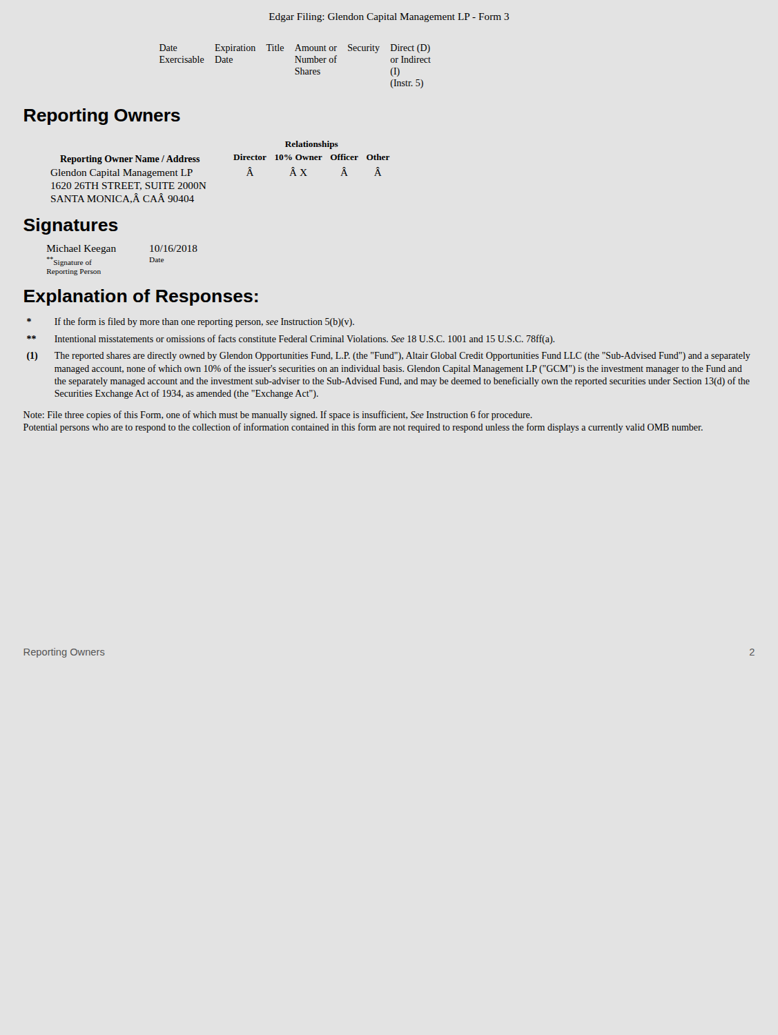Edgar Filing: Glendon Capital Management LP - Form 3
| Date Exercisable | Expiration Date | Title | Amount or Number of Shares | Security | Direct (D) or Indirect (I) (Instr. 5) |
Reporting Owners
| Reporting Owner Name / Address | Relationships |
| Director | 10% Owner | Officer | Other |
| Glendon Capital Management LP 1620 26TH STREET, SUITE 2000N SANTA MONICA,Â CAÂ 90404 | Â | Â X | Â | Â |
Signatures
| Michael Keegan | 10/16/2018 |
| ** Signature of Reporting Person | Date |
Explanation of Responses:
| * | If the form is filed by more than one reporting person, see Instruction 5(b)(v). |
| ** | Intentional misstatements or omissions of facts constitute Federal Criminal Violations. See 18 U.S.C. 1001 and 15 U.S.C. 78ff(a). |
| (1) | The reported shares are directly owned by Glendon Opportunities Fund, L.P. (the "Fund"), Altair Global Credit Opportunities Fund LLC (the "Sub-Advised Fund") and a separately managed account, none of which own 10% of the issuer's securities on an individual basis. Glendon Capital Management LP ("GCM") is the investment manager to the Fund and the separately managed account and the investment sub-adviser to the Sub-Advised Fund, and may be deemed to beneficially own the reported securities under Section 13(d) of the Securities Exchange Act of 1934, as amended (the "Exchange Act"). |
Note: File three copies of this Form, one of which must be manually signed. If space is insufficient, See Instruction 6 for procedure.
Potential persons who are to respond to the collection of information contained in this form are not required to respond unless the form displays a currently valid OMB number.
Reporting Owners 2